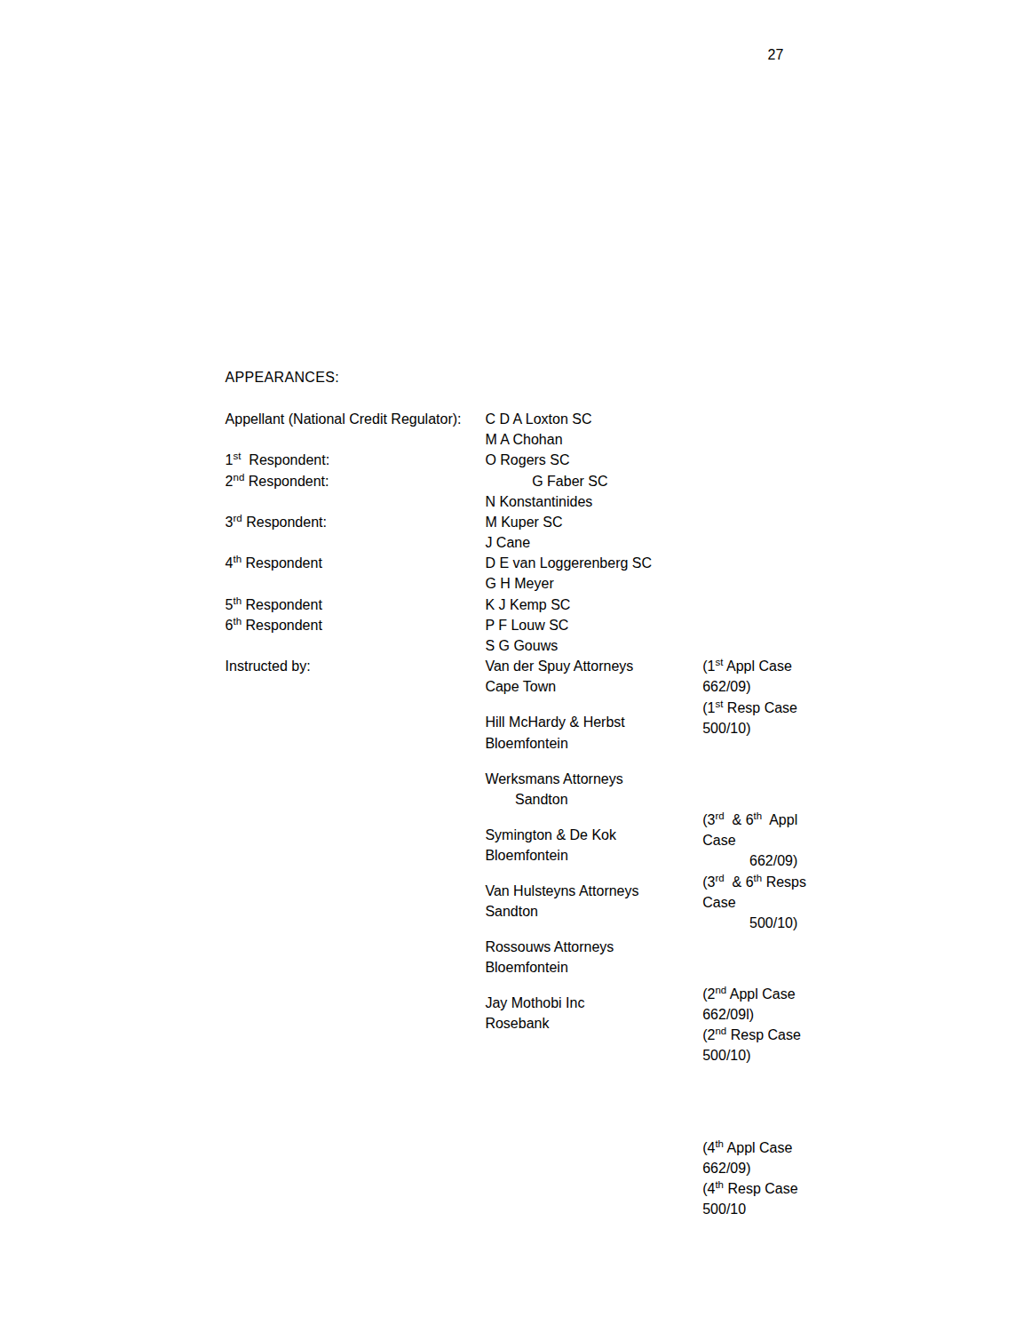27
APPEARANCES:
| Appellant (National Credit Regulator): | C D A Loxton SC M A Chohan | |
| 1 st Respondent: | O Rogers SC | |
| 2 nd Respondent: | G Faber SC N Konstantinides | |
| 3 rd Respondent: | M Kuper SC J Cane | |
| 4 th Respondent | D E van Loggerenberg SC G H Meyer | |
| 5 th Respondent | K J Kemp SC | |
| 6 th Respondent | P F Louw SC S G Gouws | |
| Instructed by: | Van der Spuy Attorneys Cape Town Hill McHardy & Herbst Bloemfontein Werksmans Attorneys Sandton Symington & De Kok Bloemfontein Van Hulsteyns Attorneys Sandton Rossouws Attorneys Bloemfontein Jay Mothobi Inc Rosebank | (1 st Appl Case 662/09) (1 st Resp Case 500/10) (3 rd & 6 th Appl Case 662/09) (3 rd & 6 th Resps Case 500/10) (2 nd Appl Case 662/09l) (2 nd Resp Case 500/10) (4 th Appl Case 662/09) (4 th Resp Case 500/10 |